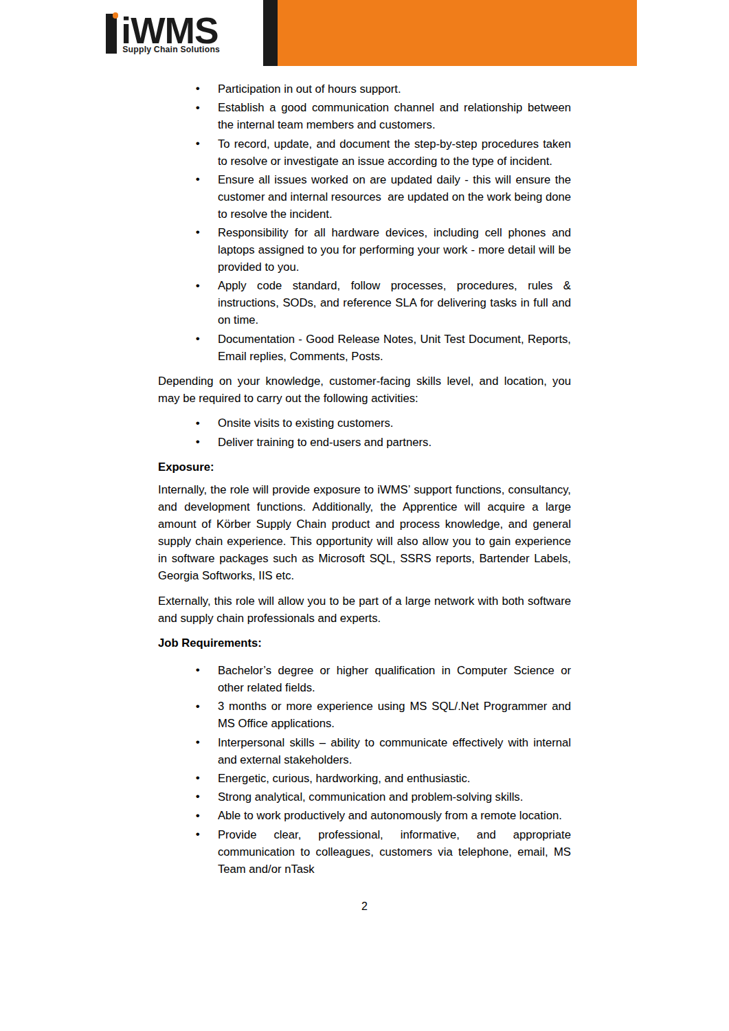iWMS Supply Chain Solutions
Participation in out of hours support.
Establish a good communication channel and relationship between the internal team members and customers.
To record, update, and document the step-by-step procedures taken to resolve or investigate an issue according to the type of incident.
Ensure all issues worked on are updated daily - this will ensure the customer and internal resources are updated on the work being done to resolve the incident.
Responsibility for all hardware devices, including cell phones and laptops assigned to you for performing your work - more detail will be provided to you.
Apply code standard, follow processes, procedures, rules & instructions, SODs, and reference SLA for delivering tasks in full and on time.
Documentation - Good Release Notes, Unit Test Document, Reports, Email replies, Comments, Posts.
Depending on your knowledge, customer-facing skills level, and location, you may be required to carry out the following activities:
Onsite visits to existing customers.
Deliver training to end-users and partners.
Exposure:
Internally, the role will provide exposure to iWMS’ support functions, consultancy, and development functions. Additionally, the Apprentice will acquire a large amount of Körber Supply Chain product and process knowledge, and general supply chain experience. This opportunity will also allow you to gain experience in software packages such as Microsoft SQL, SSRS reports, Bartender Labels, Georgia Softworks, IIS etc.
Externally, this role will allow you to be part of a large network with both software and supply chain professionals and experts.
Job Requirements:
Bachelor’s degree or higher qualification in Computer Science or other related fields.
3 months or more experience using MS SQL/.Net Programmer and MS Office applications.
Interpersonal skills – ability to communicate effectively with internal and external stakeholders.
Energetic, curious, hardworking, and enthusiastic.
Strong analytical, communication and problem-solving skills.
Able to work productively and autonomously from a remote location.
Provide clear, professional, informative, and appropriate communication to colleagues, customers via telephone, email, MS Team and/or nTask
2